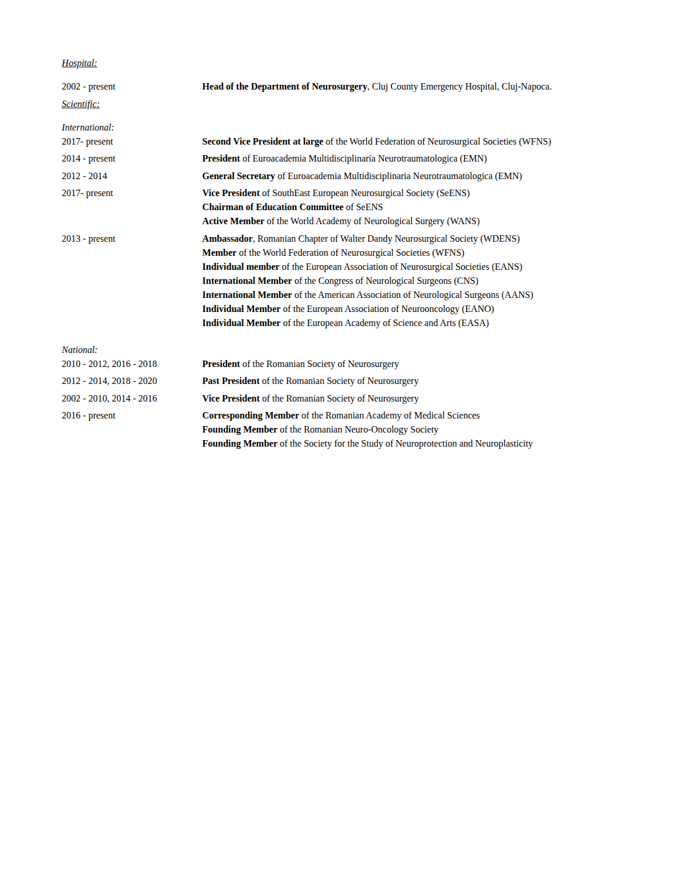Hospital:
| 2002 - present | Head of the Department of Neurosurgery , Cluj County Emergency Hospital, Cluj-Napoca. |
Scientific:
International:
| 2017- present | Second Vice President at large of the World Federation of Neurosurgical Societies (WFNS) |
| 2014 - present | President of Euroacademia Multidisciplinaria Neurotraumatologica (EMN) |
| 2012 - 2014 | General Secretary of Euroacademia Multidisciplinaria Neurotraumatologica (EMN) |
| 2017- present | Vice President of SouthEast European Neurosurgical Society (SeENS) Chairman of Education Committee of SeENS Active Member of the World Academy of Neurological Surgery (WANS) |
| 2013 - present | Ambassador , Romanian Chapter of Walter Dandy Neurosurgical Society (WDENS) Member of the World Federation of Neurosurgical Societies (WFNS) Individual member of the European Association of Neurosurgical Societies (EANS) International Member of the Congress of Neurological Surgeons (CNS) International Member of the American Association of Neurological Surgeons (AANS) Individual Member of the European Association of Neurooncology (EANO) Individual Member of the European Academy of Science and Arts (EASA) |
National:
| 2010 - 2012, 2016 - 2018 | President of the Romanian Society of Neurosurgery |
| 2012 - 2014, 2018 - 2020 | Past President of the Romanian Society of Neurosurgery |
| 2002 - 2010, 2014 - 2016 | Vice President of the Romanian Society of Neurosurgery |
| 2016 - present | Corresponding Member of the Romanian Academy of Medical Sciences Founding Member of the Romanian Neuro-Oncology Society Founding Member of the Society for the Study of Neuroprotection and Neuroplasticity |